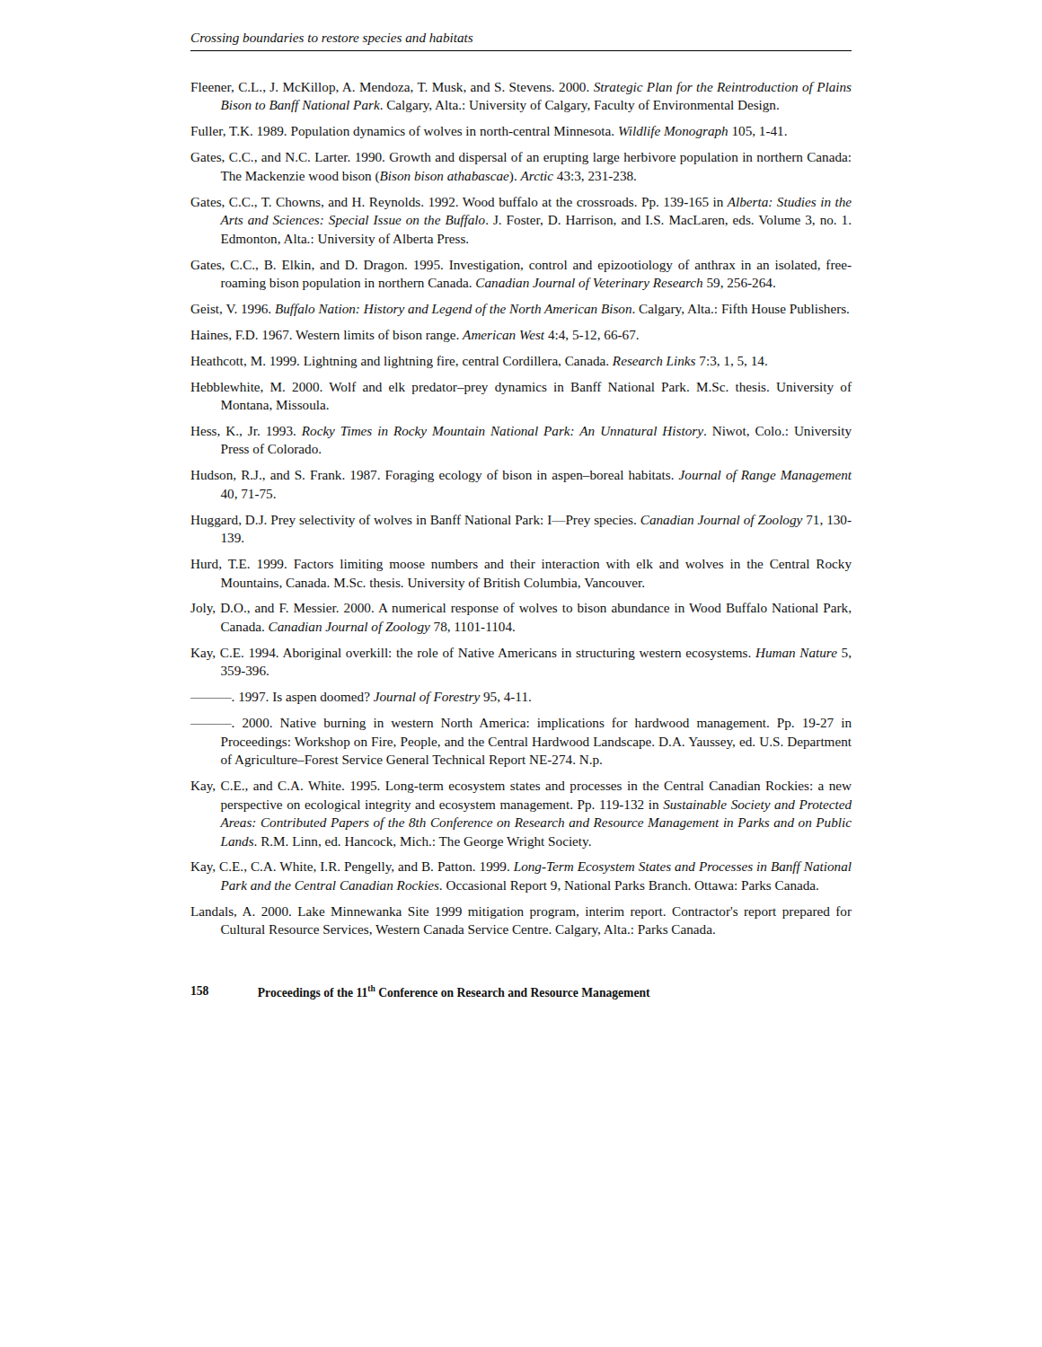Crossing boundaries to restore species and habitats
Fleener, C.L., J. McKillop, A. Mendoza, T. Musk, and S. Stevens. 2000. Strategic Plan for the Reintroduction of Plains Bison to Banff National Park. Calgary, Alta.: University of Calgary, Faculty of Environmental Design.
Fuller, T.K. 1989. Population dynamics of wolves in north-central Minnesota. Wildlife Monograph 105, 1-41.
Gates, C.C., and N.C. Larter. 1990. Growth and dispersal of an erupting large herbivore population in northern Canada: The Mackenzie wood bison (Bison bison athabascae). Arctic 43:3, 231-238.
Gates, C.C., T. Chowns, and H. Reynolds. 1992. Wood buffalo at the crossroads. Pp. 139-165 in Alberta: Studies in the Arts and Sciences: Special Issue on the Buffalo. J. Foster, D. Harrison, and I.S. MacLaren, eds. Volume 3, no. 1. Edmonton, Alta.: University of Alberta Press.
Gates, C.C., B. Elkin, and D. Dragon. 1995. Investigation, control and epizootiology of anthrax in an isolated, free-roaming bison population in northern Canada. Canadian Journal of Veterinary Research 59, 256-264.
Geist, V. 1996. Buffalo Nation: History and Legend of the North American Bison. Calgary, Alta.: Fifth House Publishers.
Haines, F.D. 1967. Western limits of bison range. American West 4:4, 5-12, 66-67.
Heathcott, M. 1999. Lightning and lightning fire, central Cordillera, Canada. Research Links 7:3, 1, 5, 14.
Hebblewhite, M. 2000. Wolf and elk predator–prey dynamics in Banff National Park. M.Sc. thesis. University of Montana, Missoula.
Hess, K., Jr. 1993. Rocky Times in Rocky Mountain National Park: An Unnatural History. Niwot, Colo.: University Press of Colorado.
Hudson, R.J., and S. Frank. 1987. Foraging ecology of bison in aspen–boreal habitats. Journal of Range Management 40, 71-75.
Huggard, D.J. Prey selectivity of wolves in Banff National Park: I—Prey species. Canadian Journal of Zoology 71, 130-139.
Hurd, T.E. 1999. Factors limiting moose numbers and their interaction with elk and wolves in the Central Rocky Mountains, Canada. M.Sc. thesis. University of British Columbia, Vancouver.
Joly, D.O., and F. Messier. 2000. A numerical response of wolves to bison abundance in Wood Buffalo National Park, Canada. Canadian Journal of Zoology 78, 1101-1104.
Kay, C.E. 1994. Aboriginal overkill: the role of Native Americans in structuring western ecosystems. Human Nature 5, 359-396.
———. 1997. Is aspen doomed? Journal of Forestry 95, 4-11.
———. 2000. Native burning in western North America: implications for hardwood management. Pp. 19-27 in Proceedings: Workshop on Fire, People, and the Central Hardwood Landscape. D.A. Yaussey, ed. U.S. Department of Agriculture–Forest Service General Technical Report NE-274. N.p.
Kay, C.E., and C.A. White. 1995. Long-term ecosystem states and processes in the Central Canadian Rockies: a new perspective on ecological integrity and ecosystem management. Pp. 119-132 in Sustainable Society and Protected Areas: Contributed Papers of the 8th Conference on Research and Resource Management in Parks and on Public Lands. R.M. Linn, ed. Hancock, Mich.: The George Wright Society.
Kay, C.E., C.A. White, I.R. Pengelly, and B. Patton. 1999. Long-Term Ecosystem States and Processes in Banff National Park and the Central Canadian Rockies. Occasional Report 9, National Parks Branch. Ottawa: Parks Canada.
Landals, A. 2000. Lake Minnewanka Site 1999 mitigation program, interim report. Contractor's report prepared for Cultural Resource Services, Western Canada Service Centre. Calgary, Alta.: Parks Canada.
158 Proceedings of the 11th Conference on Research and Resource Management